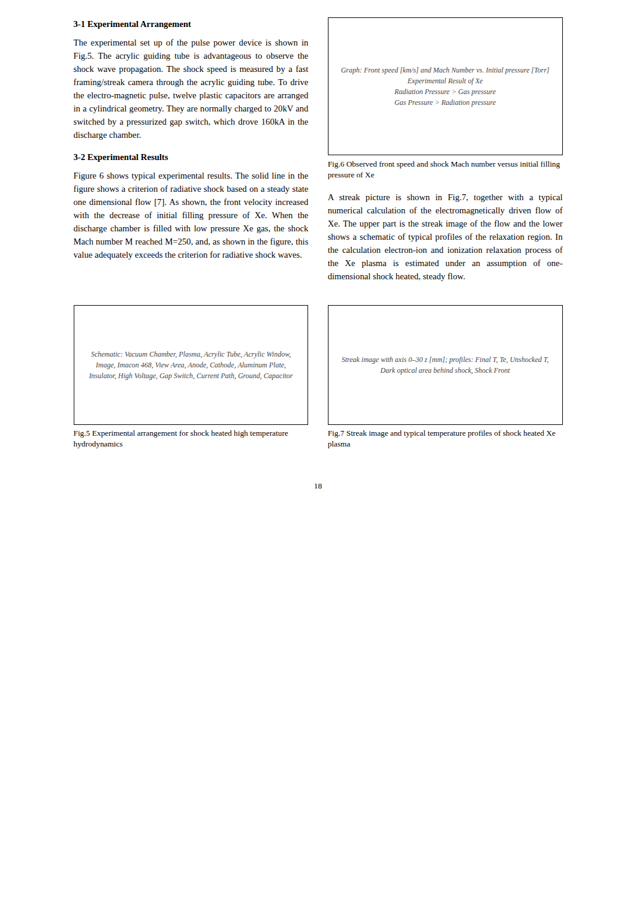3-1 Experimental Arrangement
The experimental set up of the pulse power device is shown in Fig.5. The acrylic guiding tube is advantageous to observe the shock wave propagation. The shock speed is measured by a fast framing/streak camera through the acrylic guiding tube. To drive the electro-magnetic pulse, twelve plastic capacitors are arranged in a cylindrical geometry. They are normally charged to 20kV and switched by a pressurized gap switch, which drove 160kA in the discharge chamber.
3-2 Experimental Results
Figure 6 shows typical experimental results. The solid line in the figure shows a criterion of radiative shock based on a steady state one dimensional flow [7]. As shown, the front velocity increased with the decrease of initial filling pressure of Xe. When the discharge chamber is filled with low pressure Xe gas, the shock Mach number M reached M=250, and, as shown in the figure, this value adequately exceeds the criterion for radiative shock waves.
Graph: Front speed [km/s] and Mach Number vs. Initial pressure [Torr]
Experimental Result of Xe
Radiation Pressure > Gas pressure
Gas Pressure > Radiation pressure
Fig.6 Observed front speed and shock Mach number versus initial filling pressure of Xe
A streak picture is shown in Fig.7, together with a typical numerical calculation of the electromagnetically driven flow of Xe. The upper part is the streak image of the flow and the lower shows a schematic of typical profiles of the relaxation region. In the calculation electron-ion and ionization relaxation process of the Xe plasma is estimated under an assumption of one-dimensional shock heated, steady flow.
Schematic: Vacuum Chamber, Plasma, Acrylic Tube, Acrylic Window, Image, Imacon 468, View Area, Anode, Cathode, Aluminum Plate, Insulator, High Voltage, Gap Switch, Current Path, Ground, Capacitor
Fig.5 Experimental arrangement for shock heated high temperature hydrodynamics
Streak image with axis 0–30 z [mm]; profiles: Final T, Te, Unshocked T, Dark optical area behind shock, Shock Front
Fig.7 Streak image and typical temperature profiles of shock heated Xe plasma
18